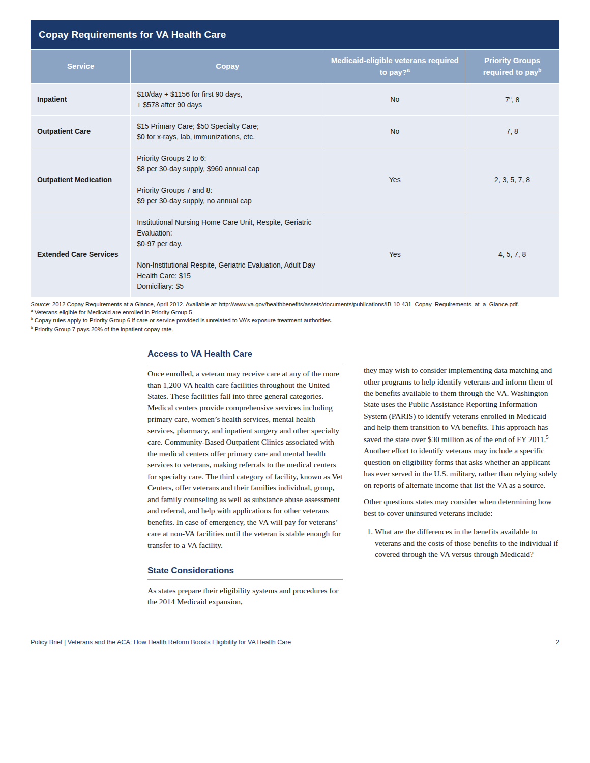Copay Requirements for VA Health Care
| Service | Copay | Medicaid-eligible veterans required to pay? a | Priority Groups required to pay b |
| --- | --- | --- | --- |
| Inpatient | $10/day + $1156 for first 90 days, + $578 after 90 days | No | 7 c , 8 |
| Outpatient Care | $15 Primary Care; $50 Specialty Care; $0 for x-rays, lab, immunizations, etc. | No | 7, 8 |
| Outpatient Medication | Priority Groups 2 to 6: $8 per 30-day supply, $960 annual cap Priority Groups 7 and 8: $9 per 30-day supply, no annual cap | Yes | 2, 3, 5, 7, 8 |
| Extended Care Services | Institutional Nursing Home Care Unit, Respite, Geriatric Evaluation: $0-97 per day. Non-Institutional Respite, Geriatric Evaluation, Adult Day Health Care: $15 Domiciliary: $5 | Yes | 4, 5, 7, 8 |
Source: 2012 Copay Requirements at a Glance, April 2012. Available at: http://www.va.gov/healthbenefits/assets/documents/publications/IB-10-431_Copay_Requirements_at_a_Glance.pdf.
a Veterans eligible for Medicaid are enrolled in Priority Group 5.
b Copay rules apply to Priority Group 6 if care or service provided is unrelated to VA’s exposure treatment authorities.
b Priority Group 7 pays 20% of the inpatient copay rate.
Access to VA Health Care
Once enrolled, a veteran may receive care at any of the more than 1,200 VA health care facilities throughout the United States. These facilities fall into three general categories. Medical centers provide comprehensive services including primary care, women’s health services, mental health services, pharmacy, and inpatient surgery and other specialty care. Community-Based Outpatient Clinics associated with the medical centers offer primary care and mental health services to veterans, making referrals to the medical centers for specialty care. The third category of facility, known as Vet Centers, offer veterans and their families individual, group, and family counseling as well as substance abuse assessment and referral, and help with applications for other veterans benefits. In case of emergency, the VA will pay for veterans’ care at non-VA facilities until the veteran is stable enough for transfer to a VA facility.
State Considerations
As states prepare their eligibility systems and procedures for the 2014 Medicaid expansion,
they may wish to consider implementing data matching and other programs to help identify veterans and inform them of the benefits available to them through the VA. Washington State uses the Public Assistance Reporting Information System (PARIS) to identify veterans enrolled in Medicaid and help them transition to VA benefits. This approach has saved the state over $30 million as of the end of FY 2011.5 Another effort to identify veterans may include a specific question on eligibility forms that asks whether an applicant has ever served in the U.S. military, rather than relying solely on reports of alternate income that list the VA as a source.
Other questions states may consider when determining how best to cover uninsured veterans include:
What are the differences in the benefits available to veterans and the costs of those benefits to the individual if covered through the VA versus through Medicaid?
Policy Brief | Veterans and the ACA: How Health Reform Boosts Eligibility for VA Health Care 2